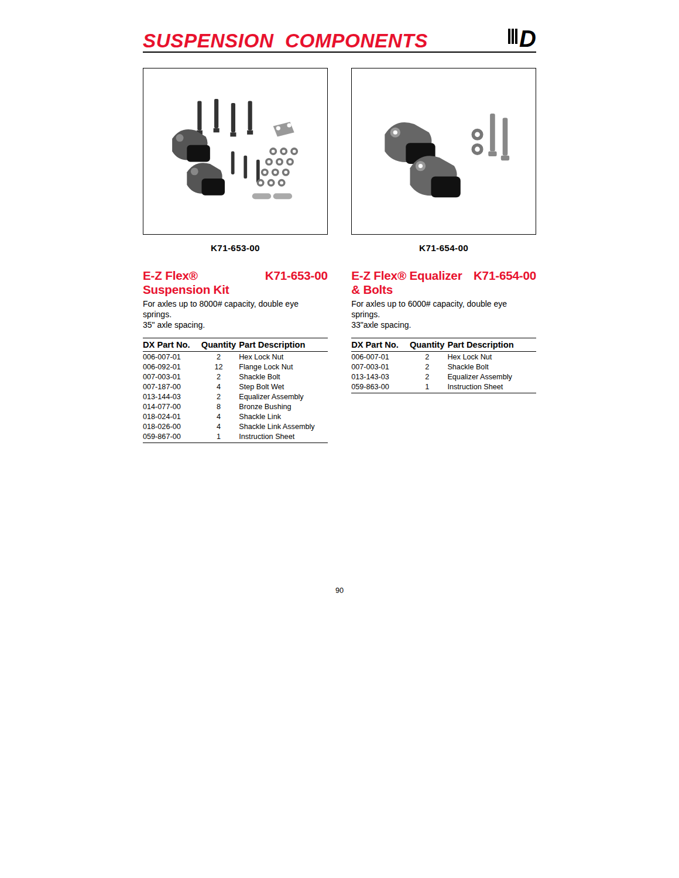SUSPENSION COMPONENTS
D
K71-653-00
E-Z Flex® Suspension Kit K71-653-00
For axles up to 8000# capacity, double eye springs.
35" axle spacing.
| DX Part No. | Quantity | Part Description |
| --- | --- | --- |
| 006-007-01 | 2 | Hex Lock Nut |
| 006-092-01 | 12 | Flange Lock Nut |
| 007-003-01 | 2 | Shackle Bolt |
| 007-187-00 | 4 | Step Bolt Wet |
| 013-144-03 | 2 | Equalizer Assembly |
| 014-077-00 | 8 | Bronze Bushing |
| 018-024-01 | 4 | Shackle Link |
| 018-026-00 | 4 | Shackle Link Assembly |
| 059-867-00 | 1 | Instruction Sheet |
K71-654-00
E-Z Flex® Equalizer & Bolts K71-654-00
For axles up to 6000# capacity, double eye springs.
33"axle spacing.
| DX Part No. | Quantity | Part Description |
| --- | --- | --- |
| 006-007-01 | 2 | Hex Lock Nut |
| 007-003-01 | 2 | Shackle Bolt |
| 013-143-03 | 2 | Equalizer Assembly |
| 059-863-00 | 1 | Instruction Sheet |
90